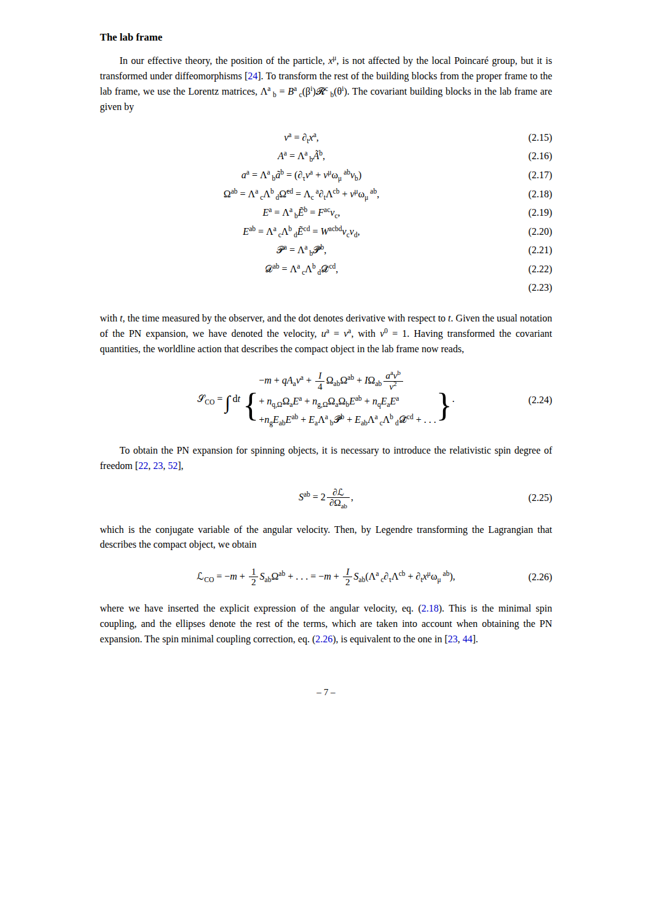The lab frame
In our effective theory, the position of the particle, xμ, is not affected by the local Poincaré group, but it is transformed under diffeomorphisms [24]. To transform the rest of the building blocks from the proper frame to the lab frame, we use the Lorentz matrices, Λa b = Ba c(βi)𝓡c b(θi). The covariant building blocks in the lab frame are given by
| v a = ∂ t x a , | (2.15) |
| A a = Λ a b Ã b , | (2.16) |
| a a = Λ a b ã b = (∂ τ v a + v μ ω μ ab v b ) | (2.17) |
| Ω ab = Λ a c Λ b d Ω̃ cd = Λ c a ∂ t Λ cb + v μ ω μ ab , | (2.18) |
| E a = Λ a b Ẽ b = F ac v c , | (2.19) |
| E ab = Λ a c Λ b d Ẽ cd = W acbd v c v d , | (2.20) |
| 𝒫 a = Λ a b 𝒫̃ b , | (2.21) |
| 𝒟 ab = Λ a c Λ b d 𝒟̃ cd , | (2.22) |
| | (2.23) |
with t, the time measured by the observer, and the dot denotes derivative with respect to t. Given the usual notation of the PN expansion, we have denoted the velocity, ua = va, with v0 = 1. Having transformed the covariant quantities, the worldline action that describes the compact object in the lab frame now reads,
𝒮CO = ∫ dt { −m + qAava + I 4 ΩabΩab + IΩabaavb v2
+ nq,ΩΩaEa + ng,ΩΩaΩbEab + nqEaEa
+ngEabEab + EaΛa b𝒫̃b + EabΛa cΛb d𝒟̃cd + . . . }.
(2.24)
To obtain the PN expansion for spinning objects, it is necessary to introduce the relativistic spin degree of freedom [22, 23, 52],
Sab = 2∂ℒ∂Ωab,
(2.25)
which is the conjugate variable of the angular velocity. Then, by Legendre transforming the Lagrangian that describes the compact object, we obtain
ℒCO = −m + 12 SabΩab + . . . = −m + I 2 Sab(Λa c∂τΛcb + ∂txμωμ ab),
(2.26)
where we have inserted the explicit expression of the angular velocity, eq. (2.18). This is the minimal spin coupling, and the ellipses denote the rest of the terms, which are taken into account when obtaining the PN expansion. The spin minimal coupling correction, eq. (2.26), is equivalent to the one in [23, 44].
– 7 –